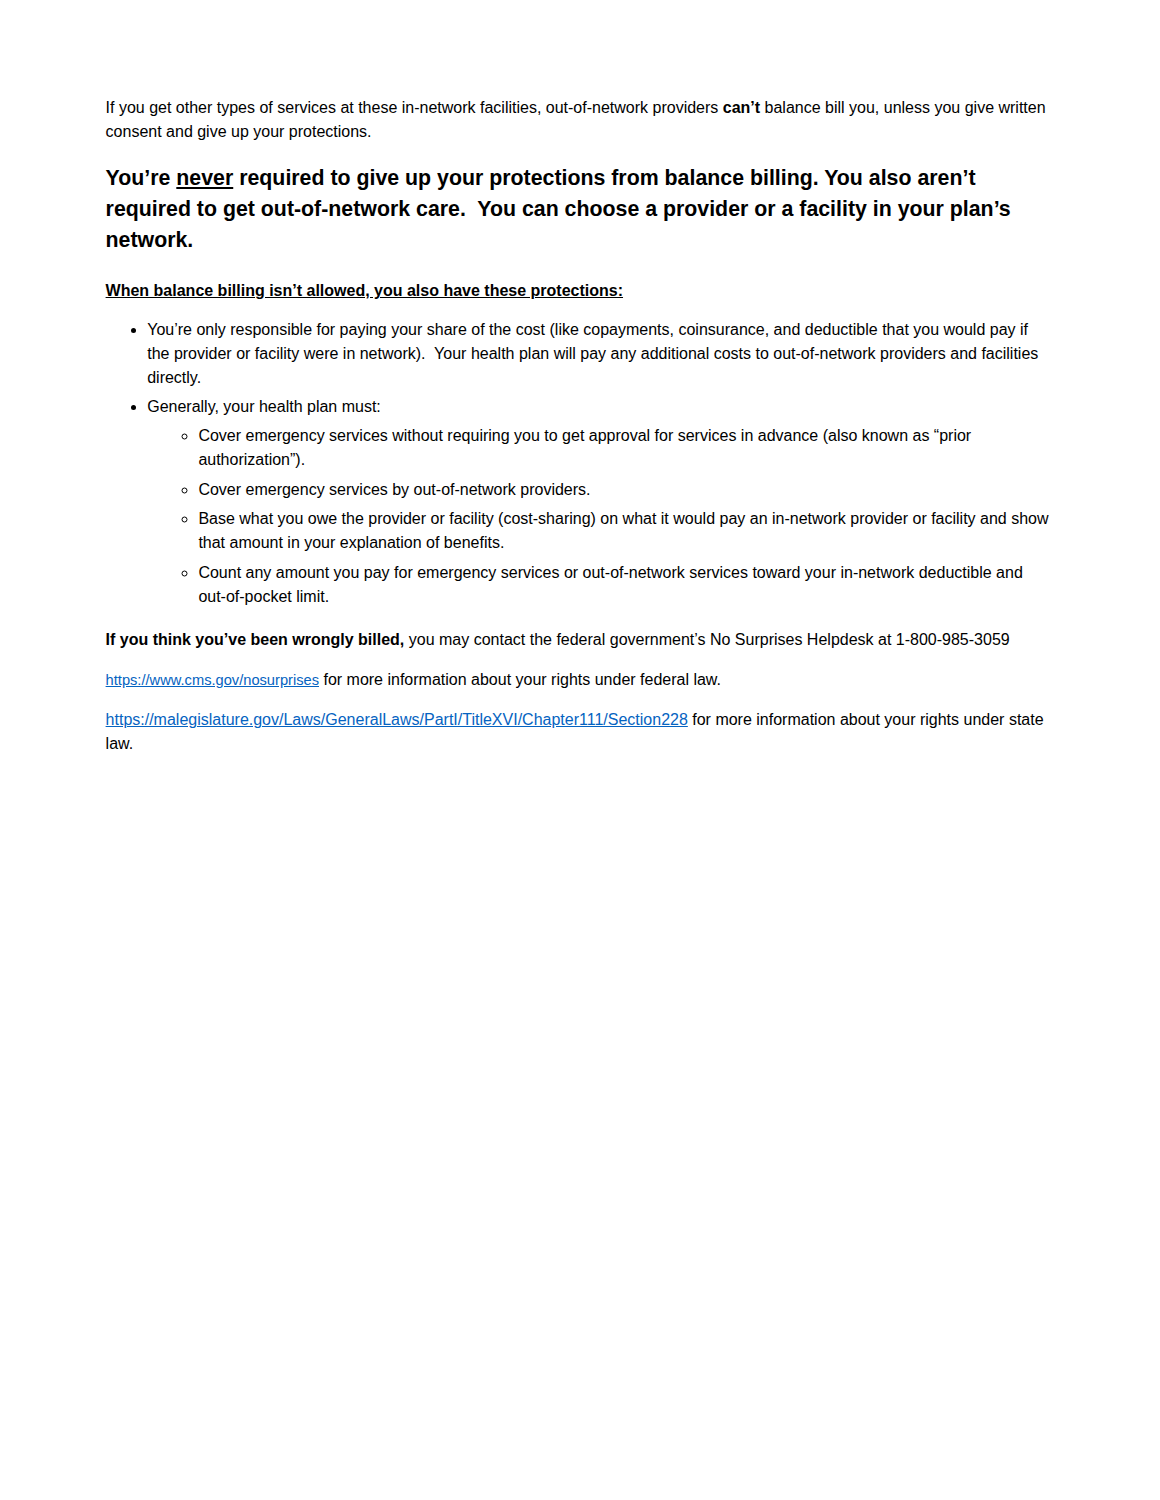If you get other types of services at these in-network facilities, out-of-network providers can’t balance bill you, unless you give written consent and give up your protections.
You’re never required to give up your protections from balance billing. You also aren’t required to get out-of-network care. You can choose a provider or a facility in your plan’s network.
When balance billing isn’t allowed, you also have these protections:
You’re only responsible for paying your share of the cost (like copayments, coinsurance, and deductible that you would pay if the provider or facility were in network). Your health plan will pay any additional costs to out-of-network providers and facilities directly.
Generally, your health plan must:
Cover emergency services without requiring you to get approval for services in advance (also known as “prior authorization”).
Cover emergency services by out-of-network providers.
Base what you owe the provider or facility (cost-sharing) on what it would pay an in-network provider or facility and show that amount in your explanation of benefits.
Count any amount you pay for emergency services or out-of-network services toward your in-network deductible and out-of-pocket limit.
If you think you’ve been wrongly billed, you may contact the federal government’s No Surprises Helpdesk at 1-800-985-3059
https://www.cms.gov/nosurprises for more information about your rights under federal law.
https://malegislature.gov/Laws/GeneralLaws/PartI/TitleXVI/Chapter111/Section228 for more information about your rights under state law.